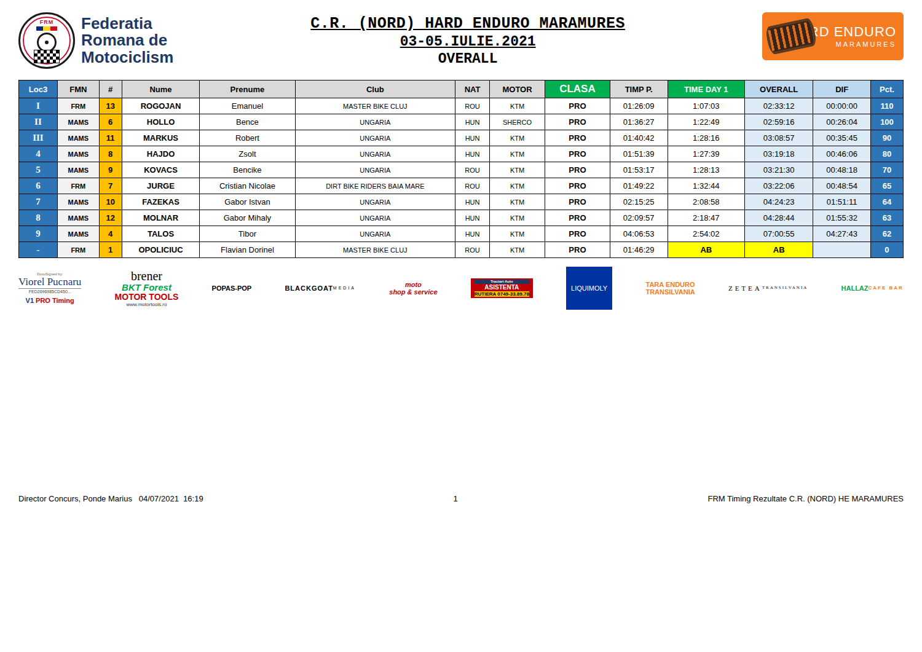FRM
Federatia Romana de Motociclism
C.R. (NORD) Hard Enduro Maramures
03-05.IULIE.2021
OVERALL
HARD ENDURO
MARAMURES
| Loc3 | FMN | # | Nume | Prenume | Club | NAT | MOTOR | CLASA | TIMP P. | TIME DAY 1 | OVERALL | DIF | Pct. |
| --- | --- | --- | --- | --- | --- | --- | --- | --- | --- | --- | --- | --- | --- |
| I | FRM | 13 | ROGOJAN | Emanuel | MASTER BIKE CLUJ | ROU | KTM | PRO | 01:26:09 | 1:07:03 | 02:33:12 | 00:00:00 | 110 |
| II | MAMS | 6 | HOLLO | Bence | UNGARIA | HUN | SHERCO | PRO | 01:36:27 | 1:22:49 | 02:59:16 | 00:26:04 | 100 |
| III | MAMS | 11 | MARKUS | Robert | UNGARIA | HUN | KTM | PRO | 01:40:42 | 1:28:16 | 03:08:57 | 00:35:45 | 90 |
| 4 | MAMS | 8 | HAJDO | Zsolt | UNGARIA | HUN | KTM | PRO | 01:51:39 | 1:27:39 | 03:19:18 | 00:46:06 | 80 |
| 5 | MAMS | 9 | KOVACS | Bencike | UNGARIA | ROU | KTM | PRO | 01:53:17 | 1:28:13 | 03:21:30 | 00:48:18 | 70 |
| 6 | FRM | 7 | JURGE | Cristian Nicolae | DIRT BIKE RIDERS BAIA MARE | ROU | KTM | PRO | 01:49:22 | 1:32:44 | 03:22:06 | 00:48:54 | 65 |
| 7 | MAMS | 10 | FAZEKAS | Gabor Istvan | UNGARIA | HUN | KTM | PRO | 02:15:25 | 2:08:58 | 04:24:23 | 01:51:11 | 64 |
| 8 | MAMS | 12 | MOLNAR | Gabor Mihaly | UNGARIA | HUN | KTM | PRO | 02:09:57 | 2:18:47 | 04:28:44 | 01:55:32 | 63 |
| 9 | MAMS | 4 | TALOS | Tibor | UNGARIA | HUN | KTM | PRO | 04:06:53 | 2:54:02 | 07:00:55 | 04:27:43 | 62 |
| - | FRM | 1 | OPOLICIUC | Flavian Dorinel | MASTER BIKE CLUJ | ROU | KTM | PRO | 01:46:29 | AB | AB | | 0 |
DocuSigned by:
Viorel Pucnaru
FED2696985CD450...
V1 PRO Timing
brener
BKT Forest
MOTOR TOOLSwww.motortools.ro
POPAS-POP
BLACKGOATMEDIA
moto
shop & service
Tractari Auto ASISTENTA RUTIERA 0749-33.89.78
LIQUI MOLY
TARA ENDURO
TRANSILVANIA
ZETEATRANSILVANIA
HALLAZCAFE BAR
Director Concurs, Ponde Marius 04/07/2021 16:19
1
FRM Timing Rezultate C.R. (NORD) HE MARAMURES